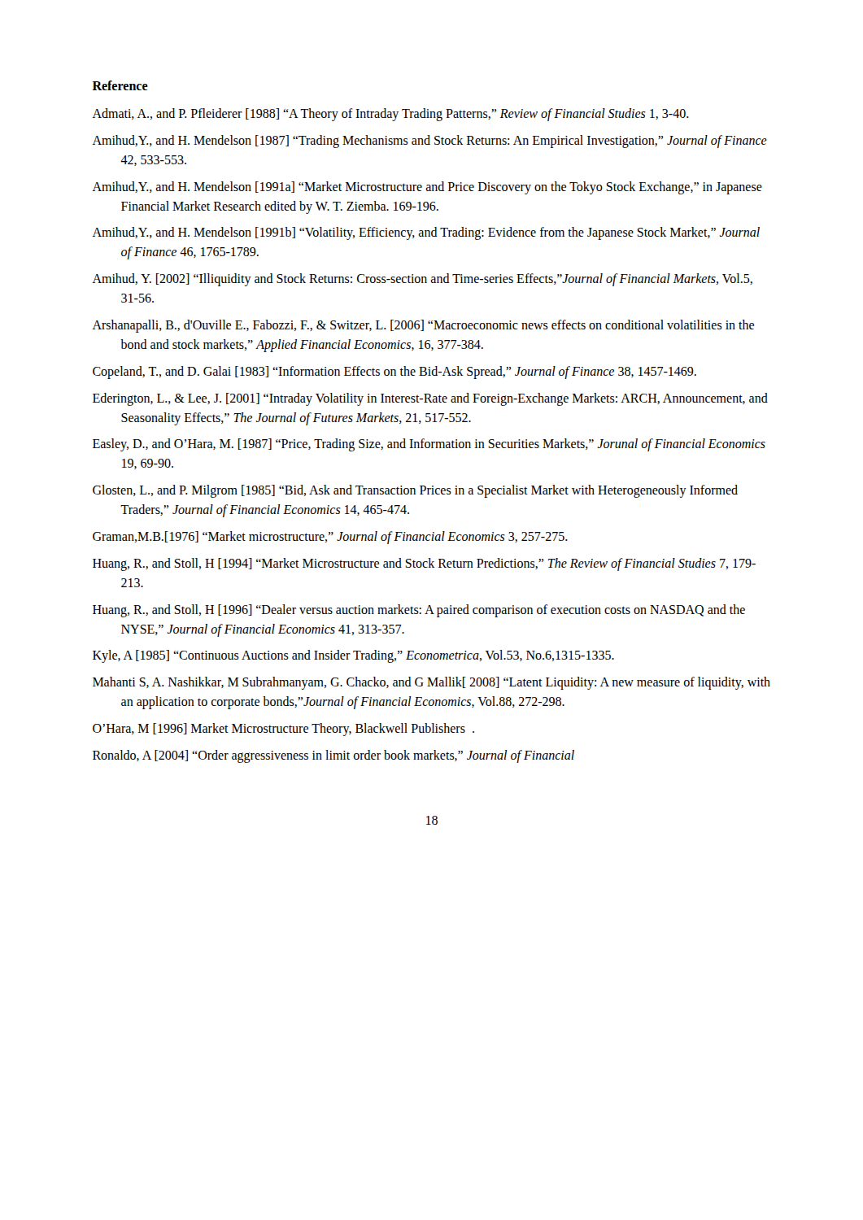Reference
Admati, A., and P. Pfleiderer [1988] “A Theory of Intraday Trading Patterns,” Review of Financial Studies 1, 3-40.
Amihud,Y., and H. Mendelson [1987] “Trading Mechanisms and Stock Returns: An Empirical Investigation,” Journal of Finance 42, 533-553.
Amihud,Y., and H. Mendelson [1991a] “Market Microstructure and Price Discovery on the Tokyo Stock Exchange,” in Japanese Financial Market Research edited by W. T. Ziemba. 169-196.
Amihud,Y., and H. Mendelson [1991b] “Volatility, Efficiency, and Trading: Evidence from the Japanese Stock Market,” Journal of Finance 46, 1765-1789.
Amihud, Y. [2002] “Illiquidity and Stock Returns: Cross-section and Time-series Effects,”Journal of Financial Markets, Vol.5, 31-56.
Arshanapalli, B., d'Ouville E., Fabozzi, F., & Switzer, L. [2006] “Macroeconomic news effects on conditional volatilities in the bond and stock markets,” Applied Financial Economics, 16, 377-384.
Copeland, T., and D. Galai [1983] “Information Effects on the Bid-Ask Spread,” Journal of Finance 38, 1457-1469.
Ederington, L., & Lee, J. [2001] “Intraday Volatility in Interest-Rate and Foreign-Exchange Markets: ARCH, Announcement, and Seasonality Effects,” The Journal of Futures Markets, 21, 517-552.
Easley, D., and O’Hara, M. [1987] “Price, Trading Size, and Information in Securities Markets,” Jorunal of Financial Economics 19, 69-90.
Glosten, L., and P. Milgrom [1985] “Bid, Ask and Transaction Prices in a Specialist Market with Heterogeneously Informed Traders,” Journal of Financial Economics 14, 465-474.
Graman,M.B.[1976] “Market microstructure,” Journal of Financial Economics 3, 257-275.
Huang, R., and Stoll, H [1994] “Market Microstructure and Stock Return Predictions,” The Review of Financial Studies 7, 179-213.
Huang, R., and Stoll, H [1996] “Dealer versus auction markets: A paired comparison of execution costs on NASDAQ and the NYSE,” Journal of Financial Economics 41, 313-357.
Kyle, A [1985] “Continuous Auctions and Insider Trading,” Econometrica, Vol.53, No.6,1315-1335.
Mahanti S, A. Nashikkar, M Subrahmanyam, G. Chacko, and G Mallik[ 2008] “Latent Liquidity: A new measure of liquidity, with an application to corporate bonds,”Journal of Financial Economics, Vol.88, 272-298.
O’Hara, M [1996] Market Microstructure Theory, Blackwell Publishers .
Ronaldo, A [2004] “Order aggressiveness in limit order book markets,” Journal of Financial
18